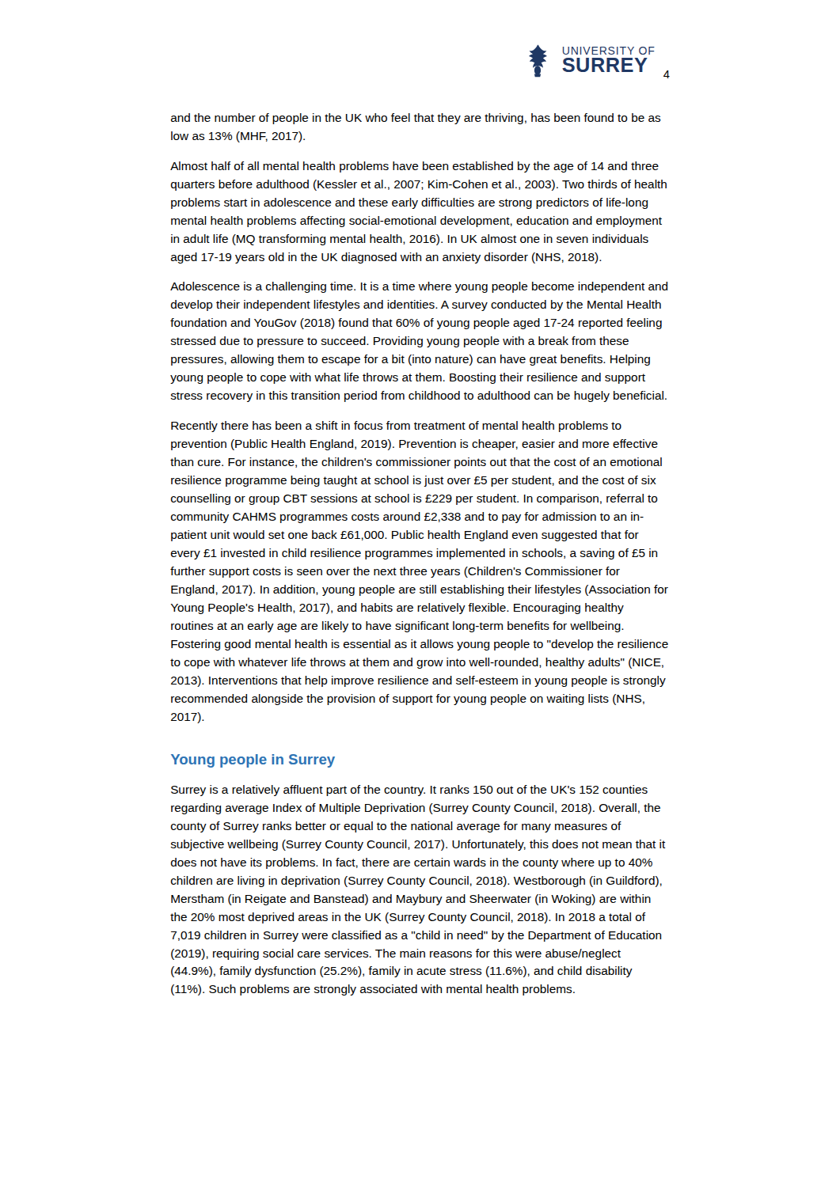UNIVERSITY OF SURREY
4
and the number of people in the UK who feel that they are thriving, has been found to be as low as 13% (MHF, 2017).
Almost half of all mental health problems have been established by the age of 14 and three quarters before adulthood (Kessler et al., 2007; Kim-Cohen et al., 2003). Two thirds of health problems start in adolescence and these early difficulties are strong predictors of life-long mental health problems affecting social-emotional development, education and employment in adult life (MQ transforming mental health, 2016). In UK almost one in seven individuals aged 17-19 years old in the UK diagnosed with an anxiety disorder (NHS, 2018).
Adolescence is a challenging time. It is a time where young people become independent and develop their independent lifestyles and identities. A survey conducted by the Mental Health foundation and YouGov (2018) found that 60% of young people aged 17-24 reported feeling stressed due to pressure to succeed. Providing young people with a break from these pressures, allowing them to escape for a bit (into nature) can have great benefits. Helping young people to cope with what life throws at them. Boosting their resilience and support stress recovery in this transition period from childhood to adulthood can be hugely beneficial.
Recently there has been a shift in focus from treatment of mental health problems to prevention (Public Health England, 2019). Prevention is cheaper, easier and more effective than cure. For instance, the children's commissioner points out that the cost of an emotional resilience programme being taught at school is just over £5 per student, and the cost of six counselling or group CBT sessions at school is £229 per student. In comparison, referral to community CAHMS programmes costs around £2,338 and to pay for admission to an in-patient unit would set one back £61,000. Public health England even suggested that for every £1 invested in child resilience programmes implemented in schools, a saving of £5 in further support costs is seen over the next three years (Children's Commissioner for England, 2017). In addition, young people are still establishing their lifestyles (Association for Young People's Health, 2017), and habits are relatively flexible. Encouraging healthy routines at an early age are likely to have significant long-term benefits for wellbeing. Fostering good mental health is essential as it allows young people to "develop the resilience to cope with whatever life throws at them and grow into well-rounded, healthy adults" (NICE, 2013). Interventions that help improve resilience and self-esteem in young people is strongly recommended alongside the provision of support for young people on waiting lists (NHS, 2017).
Young people in Surrey
Surrey is a relatively affluent part of the country. It ranks 150 out of the UK's 152 counties regarding average Index of Multiple Deprivation (Surrey County Council, 2018). Overall, the county of Surrey ranks better or equal to the national average for many measures of subjective wellbeing (Surrey County Council, 2017). Unfortunately, this does not mean that it does not have its problems. In fact, there are certain wards in the county where up to 40% children are living in deprivation (Surrey County Council, 2018). Westborough (in Guildford), Merstham (in Reigate and Banstead) and Maybury and Sheerwater (in Woking) are within the 20% most deprived areas in the UK (Surrey County Council, 2018). In 2018 a total of 7,019 children in Surrey were classified as a "child in need" by the Department of Education (2019), requiring social care services. The main reasons for this were abuse/neglect (44.9%), family dysfunction (25.2%), family in acute stress (11.6%), and child disability (11%). Such problems are strongly associated with mental health problems.